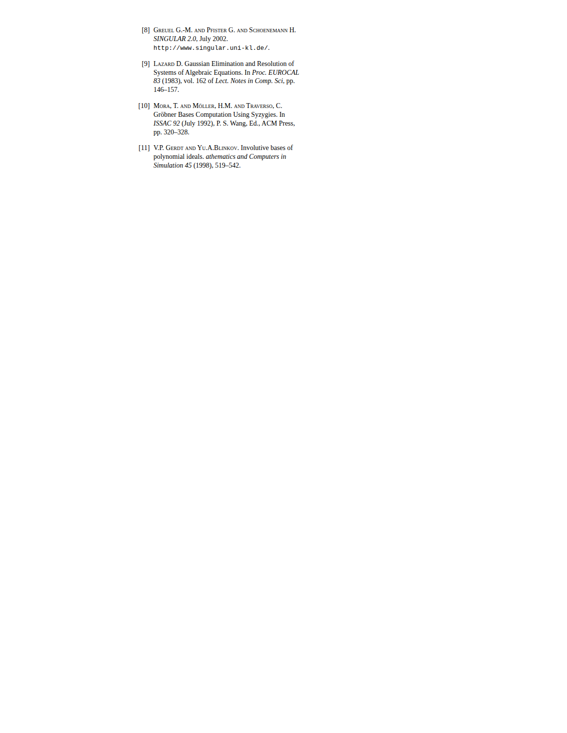[8]
Greuel G.-M. and Pfister G. and Schoenemann H. SINGULAR 2.0, July 2002.
http://www.singular.uni-kl.de/.
[9]
Lazard D. Gaussian Elimination and Resolution of Systems of Algebraic Equations. In Proc. EUROCAL 83 (1983), vol. 162 of Lect. Notes in Comp. Sci, pp. 146–157.
[10]
Mora, T. and Möller, H.M. and Traverso, C. Gröbner Bases Computation Using Syzygies. In ISSAC 92 (July 1992), P. S. Wang, Ed., ACM Press, pp. 320–328.
[11]
V.P. Gerdt and Yu.A.Blinkov. Involutive bases of polynomial ideals. athematics and Computers in Simulation 45 (1998), 519–542.